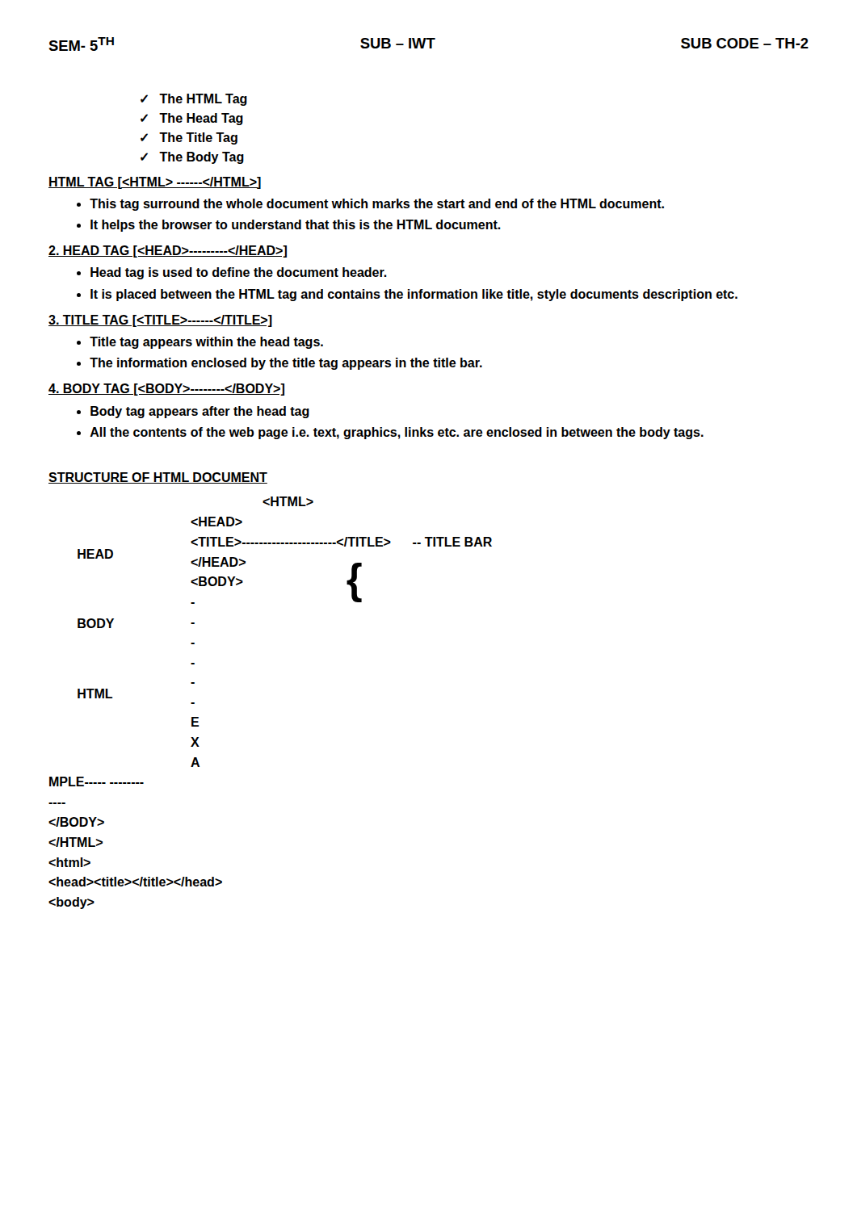SEM- 5TH SUB – IWT SUB CODE – TH-2
The HTML Tag
The Head Tag
The Title Tag
The Body Tag
HTML TAG [<HTML> ------</HTML>]
This tag surround the whole document which marks the start and end of the HTML document.
It helps the browser to understand that this is the HTML document.
2. HEAD TAG [<HEAD>---------</HEAD>]
Head tag is used to define the document header.
It is placed between the HTML tag and contains the information like title, style documents description etc.
3. TITLE TAG [<TITLE>------</TITLE>]
Title tag appears within the head tags.
The information enclosed by the title tag appears in the title bar.
4. BODY TAG [<BODY>--------</BODY>]
Body tag appears after the head tag
All the contents of the web page i.e. text, graphics, links etc. are enclosed in between the body tags.
STRUCTURE OF HTML DOCUMENT
HEAD
BODY
HTML
{
<HTML> <HEAD> <TITLE>----------------------</TITLE> -- TITLE BAR </HEAD> <BODY> - - - - - - E X A
MPLE----- -------- ---- </BODY> </HTML> <html> <head><title></title></head> <body>